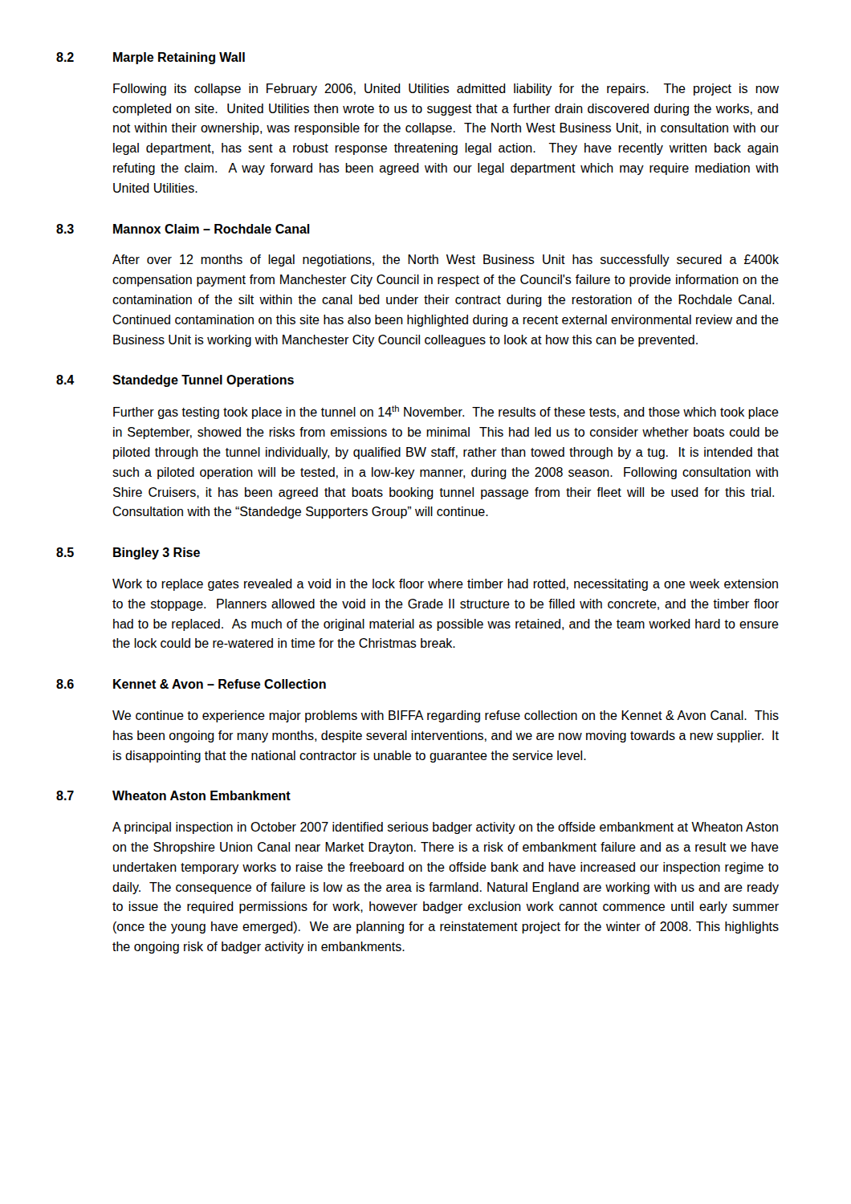8.2 Marple Retaining Wall
Following its collapse in February 2006, United Utilities admitted liability for the repairs. The project is now completed on site. United Utilities then wrote to us to suggest that a further drain discovered during the works, and not within their ownership, was responsible for the collapse. The North West Business Unit, in consultation with our legal department, has sent a robust response threatening legal action. They have recently written back again refuting the claim. A way forward has been agreed with our legal department which may require mediation with United Utilities.
8.3 Mannox Claim – Rochdale Canal
After over 12 months of legal negotiations, the North West Business Unit has successfully secured a £400k compensation payment from Manchester City Council in respect of the Council's failure to provide information on the contamination of the silt within the canal bed under their contract during the restoration of the Rochdale Canal. Continued contamination on this site has also been highlighted during a recent external environmental review and the Business Unit is working with Manchester City Council colleagues to look at how this can be prevented.
8.4 Standedge Tunnel Operations
Further gas testing took place in the tunnel on 14th November. The results of these tests, and those which took place in September, showed the risks from emissions to be minimal This had led us to consider whether boats could be piloted through the tunnel individually, by qualified BW staff, rather than towed through by a tug. It is intended that such a piloted operation will be tested, in a low-key manner, during the 2008 season. Following consultation with Shire Cruisers, it has been agreed that boats booking tunnel passage from their fleet will be used for this trial. Consultation with the “Standedge Supporters Group” will continue.
8.5 Bingley 3 Rise
Work to replace gates revealed a void in the lock floor where timber had rotted, necessitating a one week extension to the stoppage. Planners allowed the void in the Grade II structure to be filled with concrete, and the timber floor had to be replaced. As much of the original material as possible was retained, and the team worked hard to ensure the lock could be re-watered in time for the Christmas break.
8.6 Kennet & Avon – Refuse Collection
We continue to experience major problems with BIFFA regarding refuse collection on the Kennet & Avon Canal. This has been ongoing for many months, despite several interventions, and we are now moving towards a new supplier. It is disappointing that the national contractor is unable to guarantee the service level.
8.7 Wheaton Aston Embankment
A principal inspection in October 2007 identified serious badger activity on the offside embankment at Wheaton Aston on the Shropshire Union Canal near Market Drayton. There is a risk of embankment failure and as a result we have undertaken temporary works to raise the freeboard on the offside bank and have increased our inspection regime to daily. The consequence of failure is low as the area is farmland. Natural England are working with us and are ready to issue the required permissions for work, however badger exclusion work cannot commence until early summer (once the young have emerged). We are planning for a reinstatement project for the winter of 2008. This highlights the ongoing risk of badger activity in embankments.